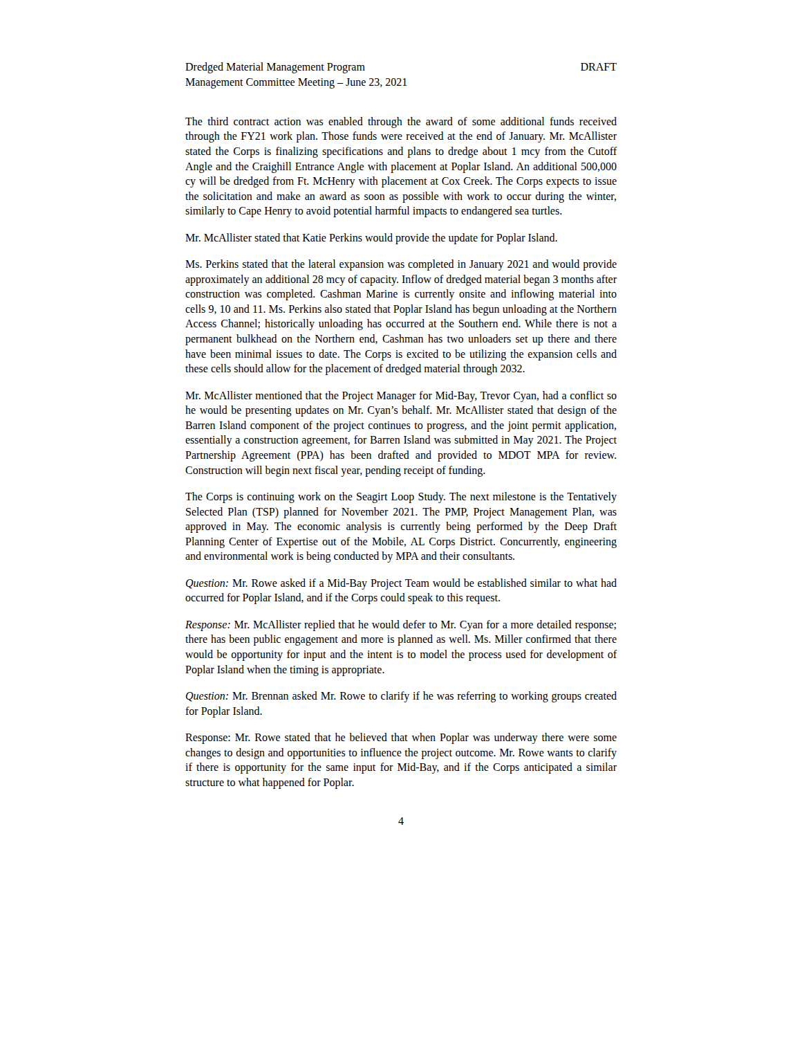Dredged Material Management Program
Management Committee Meeting – June 23, 2021
DRAFT
The third contract action was enabled through the award of some additional funds received through the FY21 work plan. Those funds were received at the end of January. Mr. McAllister stated the Corps is finalizing specifications and plans to dredge about 1 mcy from the Cutoff Angle and the Craighill Entrance Angle with placement at Poplar Island. An additional 500,000 cy will be dredged from Ft. McHenry with placement at Cox Creek. The Corps expects to issue the solicitation and make an award as soon as possible with work to occur during the winter, similarly to Cape Henry to avoid potential harmful impacts to endangered sea turtles.
Mr. McAllister stated that Katie Perkins would provide the update for Poplar Island.
Ms. Perkins stated that the lateral expansion was completed in January 2021 and would provide approximately an additional 28 mcy of capacity. Inflow of dredged material began 3 months after construction was completed. Cashman Marine is currently onsite and inflowing material into cells 9, 10 and 11. Ms. Perkins also stated that Poplar Island has begun unloading at the Northern Access Channel; historically unloading has occurred at the Southern end. While there is not a permanent bulkhead on the Northern end, Cashman has two unloaders set up there and there have been minimal issues to date. The Corps is excited to be utilizing the expansion cells and these cells should allow for the placement of dredged material through 2032.
Mr. McAllister mentioned that the Project Manager for Mid-Bay, Trevor Cyan, had a conflict so he would be presenting updates on Mr. Cyan’s behalf. Mr. McAllister stated that design of the Barren Island component of the project continues to progress, and the joint permit application, essentially a construction agreement, for Barren Island was submitted in May 2021. The Project Partnership Agreement (PPA) has been drafted and provided to MDOT MPA for review. Construction will begin next fiscal year, pending receipt of funding.
The Corps is continuing work on the Seagirt Loop Study. The next milestone is the Tentatively Selected Plan (TSP) planned for November 2021. The PMP, Project Management Plan, was approved in May. The economic analysis is currently being performed by the Deep Draft Planning Center of Expertise out of the Mobile, AL Corps District. Concurrently, engineering and environmental work is being conducted by MPA and their consultants.
Question: Mr. Rowe asked if a Mid-Bay Project Team would be established similar to what had occurred for Poplar Island, and if the Corps could speak to this request.
Response: Mr. McAllister replied that he would defer to Mr. Cyan for a more detailed response; there has been public engagement and more is planned as well. Ms. Miller confirmed that there would be opportunity for input and the intent is to model the process used for development of Poplar Island when the timing is appropriate.
Question: Mr. Brennan asked Mr. Rowe to clarify if he was referring to working groups created for Poplar Island.
Response: Mr. Rowe stated that he believed that when Poplar was underway there were some changes to design and opportunities to influence the project outcome. Mr. Rowe wants to clarify if there is opportunity for the same input for Mid-Bay, and if the Corps anticipated a similar structure to what happened for Poplar.
4